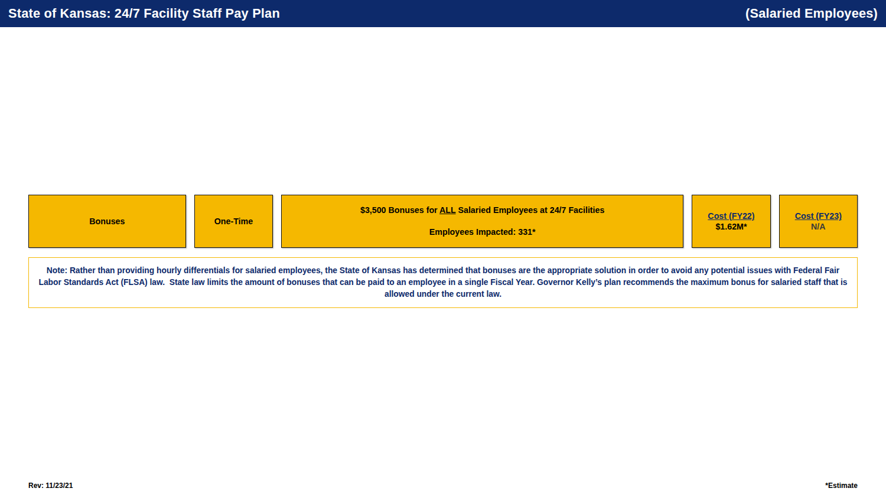State of Kansas: 24/7 Facility Staff Pay Plan
(Salaried Employees)
Bonuses
One-Time
$3,500 Bonuses for ALL Salaried Employees at 24/7 Facilities
Employees Impacted: 331*
Cost (FY22)
$1.62M*
Cost (FY23)
N/A
Note: Rather than providing hourly differentials for salaried employees, the State of Kansas has determined that bonuses are the appropriate solution in order to avoid any potential issues with Federal Fair Labor Standards Act (FLSA) law. State law limits the amount of bonuses that can be paid to an employee in a single Fiscal Year. Governor Kelly’s plan recommends the maximum bonus for salaried staff that is allowed under the current law.
Rev: 11/23/21
*Estimate